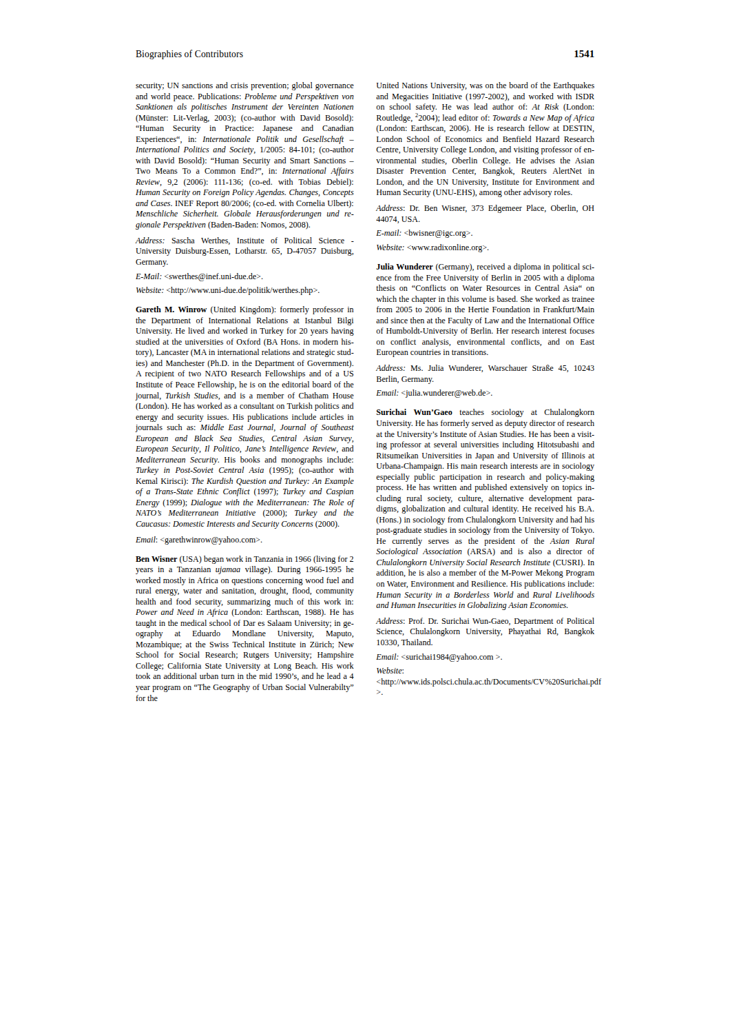Biographies of Contributors 1541
security; UN sanctions and crisis prevention; global governance and world peace. Publications: Probleme und Perspektiven von Sanktionen als politisches Instrument der Vereinten Nationen (Münster: Lit-Verlag, 2003); (co-author with David Bosold): “Human Security in Practice: Japanese and Canadian Experiences“, in: Internationale Politik und Gesellschaft – International Politics and Society, 1/2005: 84-101; (co-author with David Bosold): “Human Security and Smart Sanctions – Two Means To a Common End?”, in: International Affairs Review, 9,2 (2006): 111-136; (co-ed. with Tobias Debiel): Human Security on Foreign Policy Agendas. Changes, Concepts and Cases. INEF Report 80/2006; (co-ed. with Cornelia Ulbert): Menschliche Sicherheit. Globale Herausforderungen und regionale Perspektiven (Baden-Baden: Nomos, 2008).
Address: Sascha Werthes, Institute of Political Science - University Duisburg-Essen, Lotharstr. 65, D-47057 Duisburg, Germany.
E-Mail: <swerthes@inef.uni-due.de>.
Website: <http://www.uni-due.de/politik/werthes.php>.
Gareth M. Winrow (United Kingdom): formerly professor in the Department of International Relations at Istanbul Bilgi University. He lived and worked in Turkey for 20 years having studied at the universities of Oxford (BA Hons. in modern history), Lancaster (MA in international relations and strategic studies) and Manchester (Ph.D. in the Department of Government). A recipient of two NATO Research Fellowships and of a US Institute of Peace Fellowship, he is on the editorial board of the journal, Turkish Studies, and is a member of Chatham House (London). He has worked as a consultant on Turkish politics and energy and security issues. His publications include articles in journals such as: Middle East Journal, Journal of Southeast European and Black Sea Studies, Central Asian Survey, European Security, Il Politico, Jane’s Intelligence Review, and Mediterranean Security. His books and monographs include: Turkey in Post-Soviet Central Asia (1995); (co-author with Kemal Kirisci): The Kurdish Question and Turkey: An Example of a Trans-State Ethnic Conflict (1997); Turkey and Caspian Energy (1999); Dialogue with the Mediterranean: The Role of NATO’s Mediterranean Initiative (2000); Turkey and the Caucasus: Domestic Interests and Security Concerns (2000).
Email: <garethwinrow@yahoo.com>.
Ben Wisner (USA) began work in Tanzania in 1966 (living for 2 years in a Tanzanian ujamaa village). During 1966-1995 he worked mostly in Africa on questions concerning wood fuel and rural energy, water and sanitation, drought, flood, community health and food security, summarizing much of this work in: Power and Need in Africa (London: Earthscan, 1988). He has taught in the medical school of Dar es Salaam University; in geography at Eduardo Mondlane University, Maputo, Mozambique; at the Swiss Technical Institute in Zürich; New School for Social Research; Rutgers University; Hampshire College; California State University at Long Beach. His work took an additional urban turn in the mid 1990’s, and he lead a 4 year program on “The Geography of Urban Social Vulnerabilty” for the
United Nations University, was on the board of the Earthquakes and Megacities Initiative (1997-2002), and worked with ISDR on school safety. He was lead author of: At Risk (London: Routledge, 22004); lead editor of: Towards a New Map of Africa (London: Earthscan, 2006). He is research fellow at DESTIN, London School of Economics and Benfield Hazard Research Centre, University College London, and visiting professor of environmental studies, Oberlin College. He advises the Asian Disaster Prevention Center, Bangkok, Reuters AlertNet in London, and the UN University, Institute for Environment and Human Security (UNU-EHS), among other advisory roles.
Address: Dr. Ben Wisner, 373 Edgemeer Place, Oberlin, OH 44074, USA.
E-mail: <bwisner@igc.org>.
Website: <www.radixonline.org>.
Julia Wunderer (Germany), received a diploma in political science from the Free University of Berlin in 2005 with a diploma thesis on “Conflicts on Water Resources in Central Asia“ on which the chapter in this volume is based. She worked as trainee from 2005 to 2006 in the Hertie Foundation in Frankfurt/Main and since then at the Faculty of Law and the International Office of Humboldt-University of Berlin. Her research interest focuses on conflict analysis, environmental conflicts, and on East European countries in transitions.
Address: Ms. Julia Wunderer, Warschauer Straße 45, 10243 Berlin, Germany.
Email: <julia.wunderer@web.de>.
Surichai Wun’Gaeo teaches sociology at Chulalongkorn University. He has formerly served as deputy director of research at the University’s Institute of Asian Studies. He has been a visiting professor at several universities including Hitotsubashi and Ritsumeikan Universities in Japan and University of Illinois at Urbana-Champaign. His main research interests are in sociology especially public participation in research and policy-making process. He has written and published extensively on topics including rural society, culture, alternative development paradigms, globalization and cultural identity. He received his B.A. (Hons.) in sociology from Chulalongkorn University and had his post-graduate studies in sociology from the University of Tokyo. He currently serves as the president of the Asian Rural Sociological Association (ARSA) and is also a director of Chulalongkorn University Social Research Institute (CUSRI). In addition, he is also a member of the M-Power Mekong Program on Water, Environment and Resilience. His publications include: Human Security in a Borderless World and Rural Livelihoods and Human Insecurities in Globalizing Asian Economies.
Address: Prof. Dr. Surichai Wun-Gaeo, Department of Political Science, Chulalongkorn University, Phayathai Rd, Bangkok 10330, Thailand.
Email: <surichai1984@yahoo.com >.
Website: <http://www.ids.polsci.chula.ac.th/Documents/CV%20Surichai.pdf >.